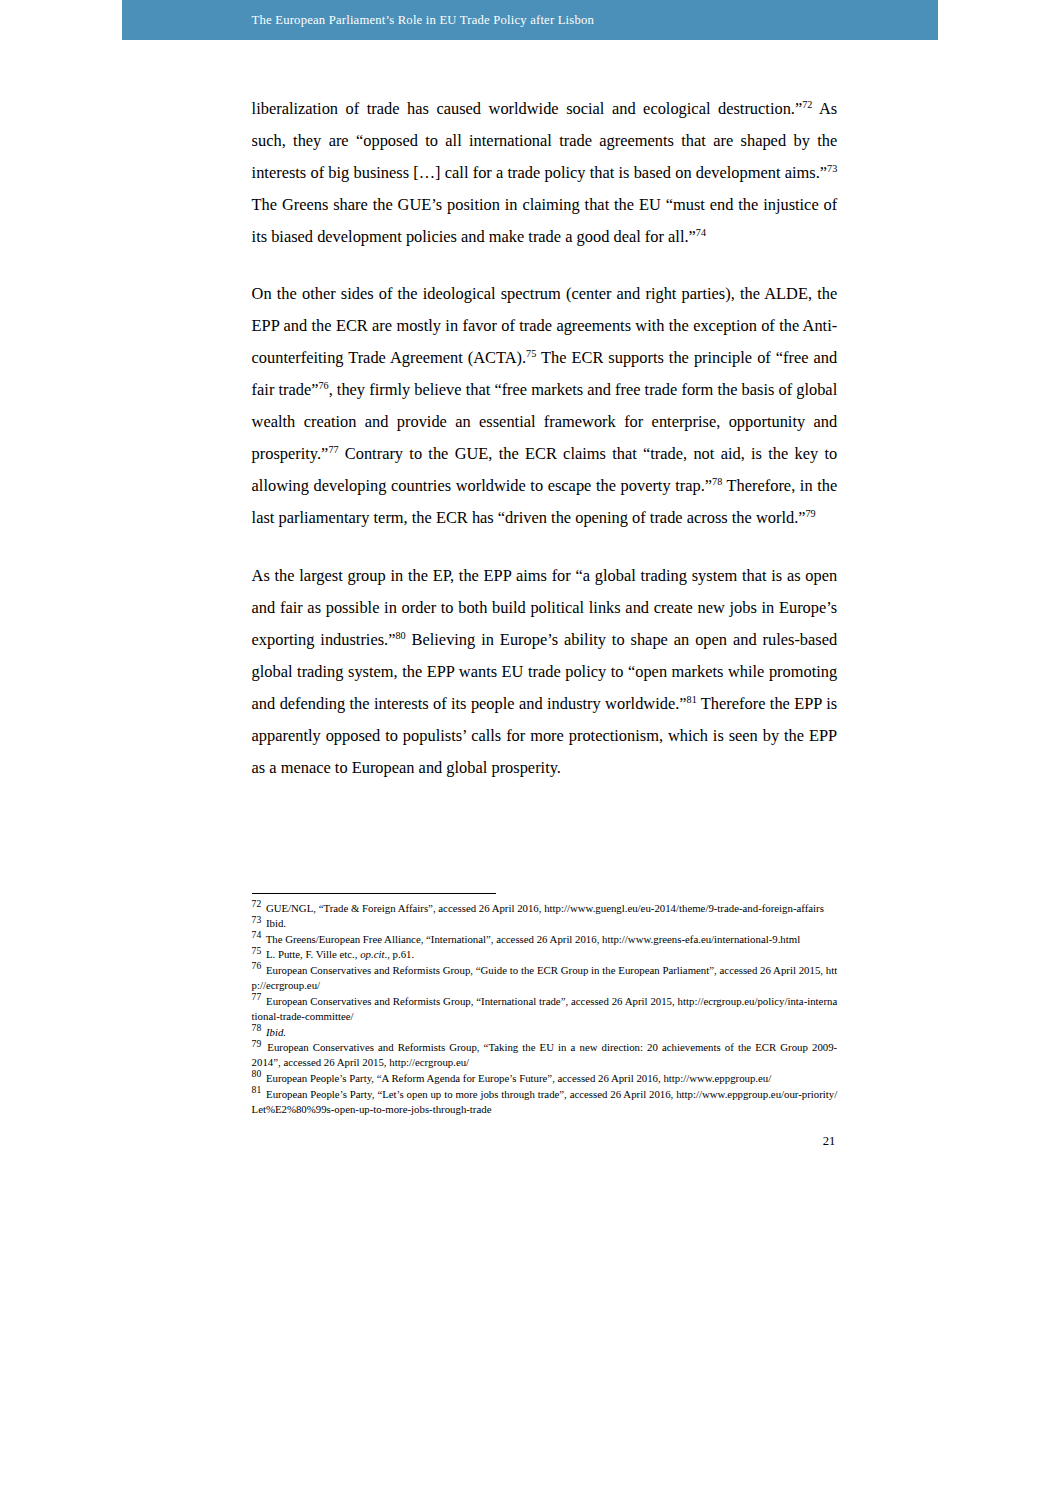The European Parliament’s Role in EU Trade Policy after Lisbon
liberalization of trade has caused worldwide social and ecological destruction.”72 As such, they are “opposed to all international trade agreements that are shaped by the interests of big business […] call for a trade policy that is based on development aims.”73 The Greens share the GUE’s position in claiming that the EU “must end the injustice of its biased development policies and make trade a good deal for all.”74
On the other sides of the ideological spectrum (center and right parties), the ALDE, the EPP and the ECR are mostly in favor of trade agreements with the exception of the Anti-counterfeiting Trade Agreement (ACTA).75 The ECR supports the principle of “free and fair trade”76, they firmly believe that “free markets and free trade form the basis of global wealth creation and provide an essential framework for enterprise, opportunity and prosperity.”77 Contrary to the GUE, the ECR claims that “trade, not aid, is the key to allowing developing countries worldwide to escape the poverty trap.”78 Therefore, in the last parliamentary term, the ECR has “driven the opening of trade across the world.”79
As the largest group in the EP, the EPP aims for “a global trading system that is as open and fair as possible in order to both build political links and create new jobs in Europe’s exporting industries.”80 Believing in Europe’s ability to shape an open and rules-based global trading system, the EPP wants EU trade policy to “open markets while promoting and defending the interests of its people and industry worldwide.”81 Therefore the EPP is apparently opposed to populists’ calls for more protectionism, which is seen by the EPP as a menace to European and global prosperity.
72 GUE/NGL, “Trade & Foreign Affairs”, accessed 26 April 2016, http://www.guengl.eu/eu-2014/theme/9-trade-and-foreign-affairs
73 Ibid.
74 The Greens/European Free Alliance, “International”, accessed 26 April 2016, http://www.greens-efa.eu/international-9.html
75 L. Putte, F. Ville etc., op.cit., p.61.
76 European Conservatives and Reformists Group, “Guide to the ECR Group in the European Parliament”, accessed 26 April 2015, http://ecrgroup.eu/
77 European Conservatives and Reformists Group, “International trade”, accessed 26 April 2015, http://ecrgroup.eu/policy/inta-international-trade-committee/
78 Ibid.
79 European Conservatives and Reformists Group, “Taking the EU in a new direction: 20 achievements of the ECR Group 2009-2014”, accessed 26 April 2015, http://ecrgroup.eu/
80 European People’s Party, “A Reform Agenda for Europe’s Future”, accessed 26 April 2016, http://www.eppgroup.eu/
81 European People’s Party, “Let’s open up to more jobs through trade”, accessed 26 April 2016, http://www.eppgroup.eu/our-priority/Let%E2%80%99s-open-up-to-more-jobs-through-trade
21